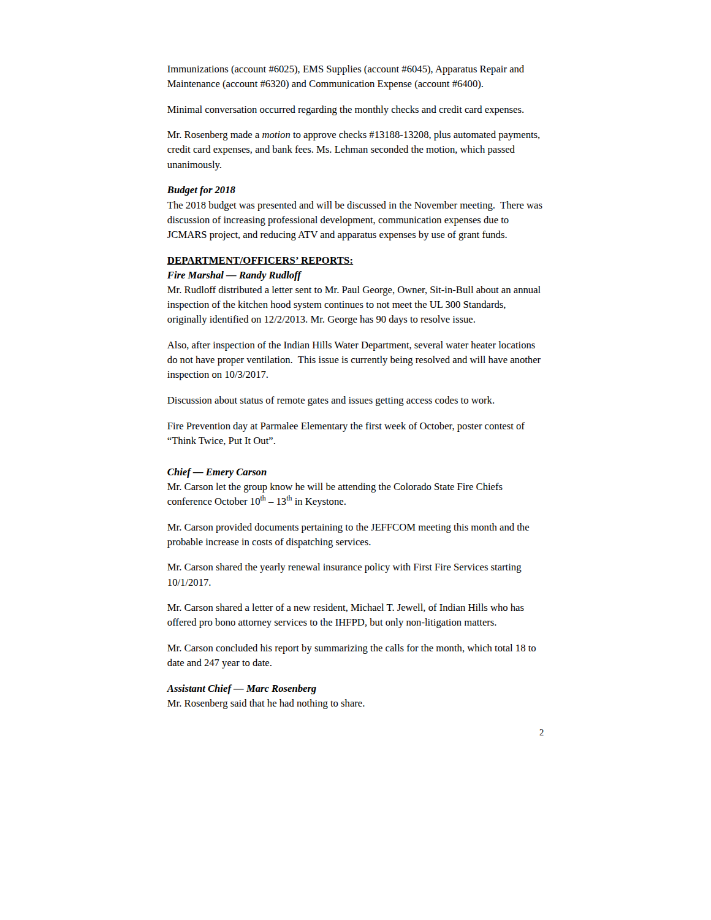Immunizations (account #6025), EMS Supplies (account #6045), Apparatus Repair and Maintenance (account #6320) and Communication Expense (account #6400).
Minimal conversation occurred regarding the monthly checks and credit card expenses.
Mr. Rosenberg made a motion to approve checks #13188-13208, plus automated payments, credit card expenses, and bank fees. Ms. Lehman seconded the motion, which passed unanimously.
Budget for 2018
The 2018 budget was presented and will be discussed in the November meeting. There was discussion of increasing professional development, communication expenses due to JCMARS project, and reducing ATV and apparatus expenses by use of grant funds.
DEPARTMENT/OFFICERS’ REPORTS:
Fire Marshal — Randy Rudloff
Mr. Rudloff distributed a letter sent to Mr. Paul George, Owner, Sit-in-Bull about an annual inspection of the kitchen hood system continues to not meet the UL 300 Standards, originally identified on 12/2/2013. Mr. George has 90 days to resolve issue.
Also, after inspection of the Indian Hills Water Department, several water heater locations do not have proper ventilation. This issue is currently being resolved and will have another inspection on 10/3/2017.
Discussion about status of remote gates and issues getting access codes to work.
Fire Prevention day at Parmalee Elementary the first week of October, poster contest of “Think Twice, Put It Out”.
Chief — Emery Carson
Mr. Carson let the group know he will be attending the Colorado State Fire Chiefs conference October 10th – 13th in Keystone.
Mr. Carson provided documents pertaining to the JEFFCOM meeting this month and the probable increase in costs of dispatching services.
Mr. Carson shared the yearly renewal insurance policy with First Fire Services starting 10/1/2017.
Mr. Carson shared a letter of a new resident, Michael T. Jewell, of Indian Hills who has offered pro bono attorney services to the IHFPD, but only non-litigation matters.
Mr. Carson concluded his report by summarizing the calls for the month, which total 18 to date and 247 year to date.
Assistant Chief — Marc Rosenberg
Mr. Rosenberg said that he had nothing to share.
2